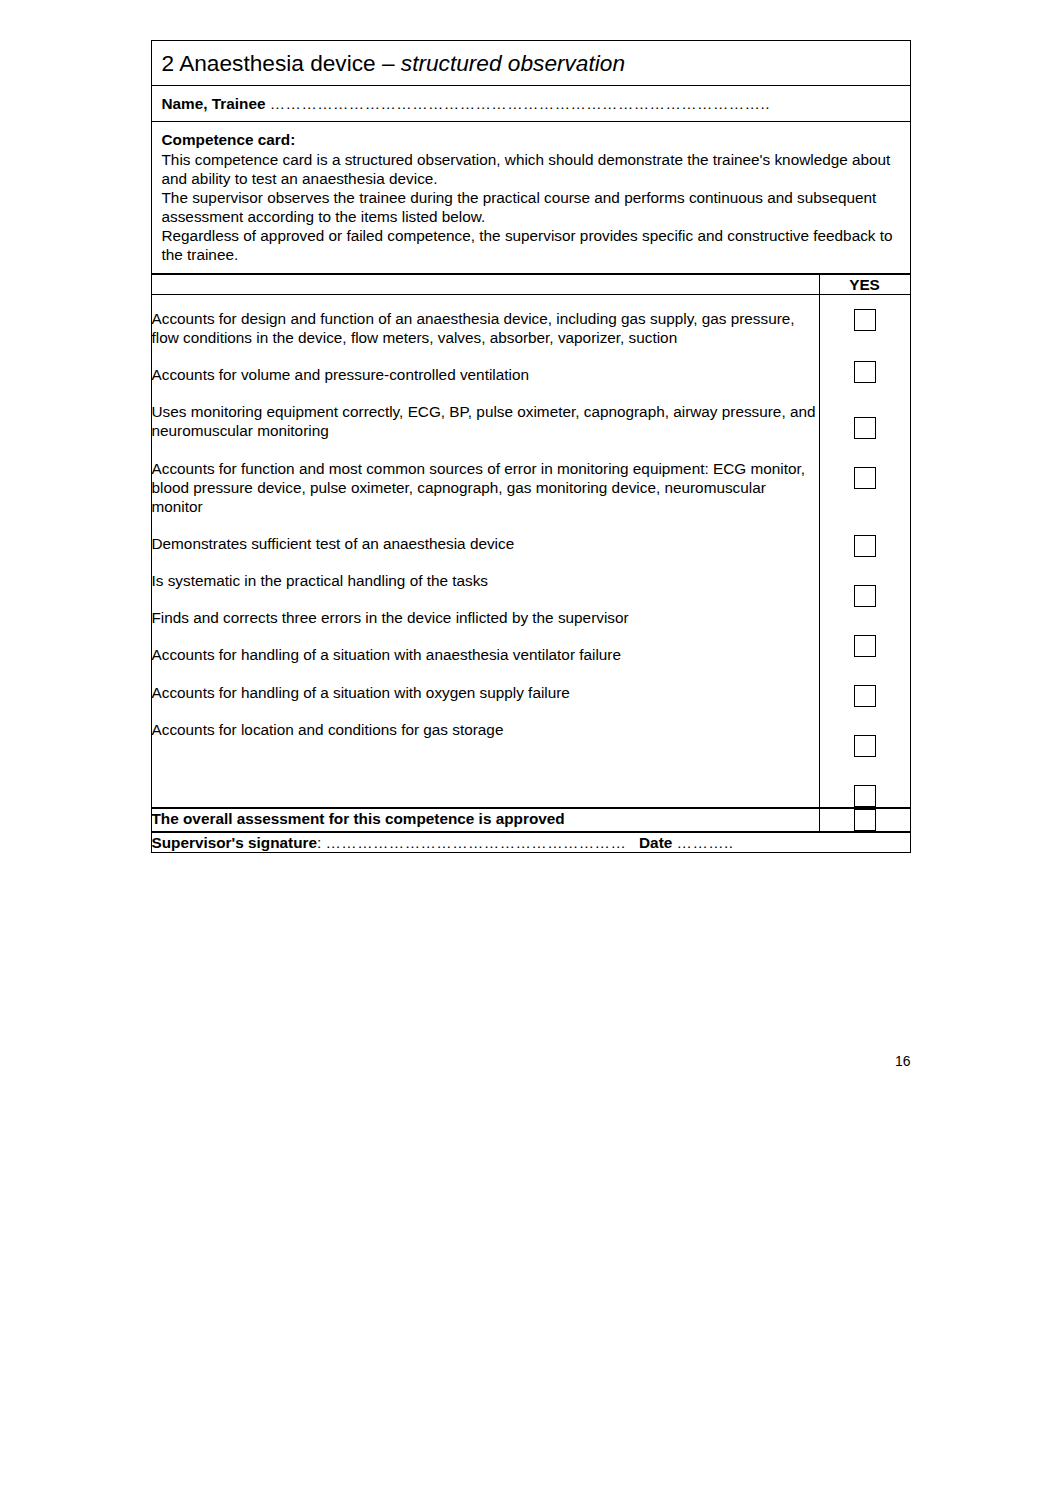| 2 Anaesthesia device – structured observation |
| Name, Trainee ………………………………………………………………………………….. |
| Competence card: This competence card is a structured observation, which should demonstrate the trainee's knowledge about and ability to test an anaesthesia device. The supervisor observes the trainee during the practical course and performs continuous and subsequent assessment according to the items listed below. Regardless of approved or failed competence, the supervisor provides specific and constructive feedback to the trainee. |
| | YES |
| Accounts for design and function of an anaesthesia device, including gas supply, gas pressure, flow conditions in the device, flow meters, valves, absorber, vaporizer, suction Accounts for volume and pressure-controlled ventilation Uses monitoring equipment correctly, ECG, BP, pulse oximeter, capnograph, airway pressure, and neuromuscular monitoring Accounts for function and most common sources of error in monitoring equipment: ECG monitor, blood pressure device, pulse oximeter, capnograph, gas monitoring device, neuromuscular monitor Demonstrates sufficient test of an anaesthesia device Is systematic in the practical handling of the tasks Finds and corrects three errors in the device inflicted by the supervisor Accounts for handling of a situation with anaesthesia ventilator failure Accounts for handling of a situation with oxygen supply failure Accounts for location and conditions for gas storage | |
| The overall assessment for this competence is approved | |
| Supervisor's signature : ………………………………………………… Date ……….. |
16